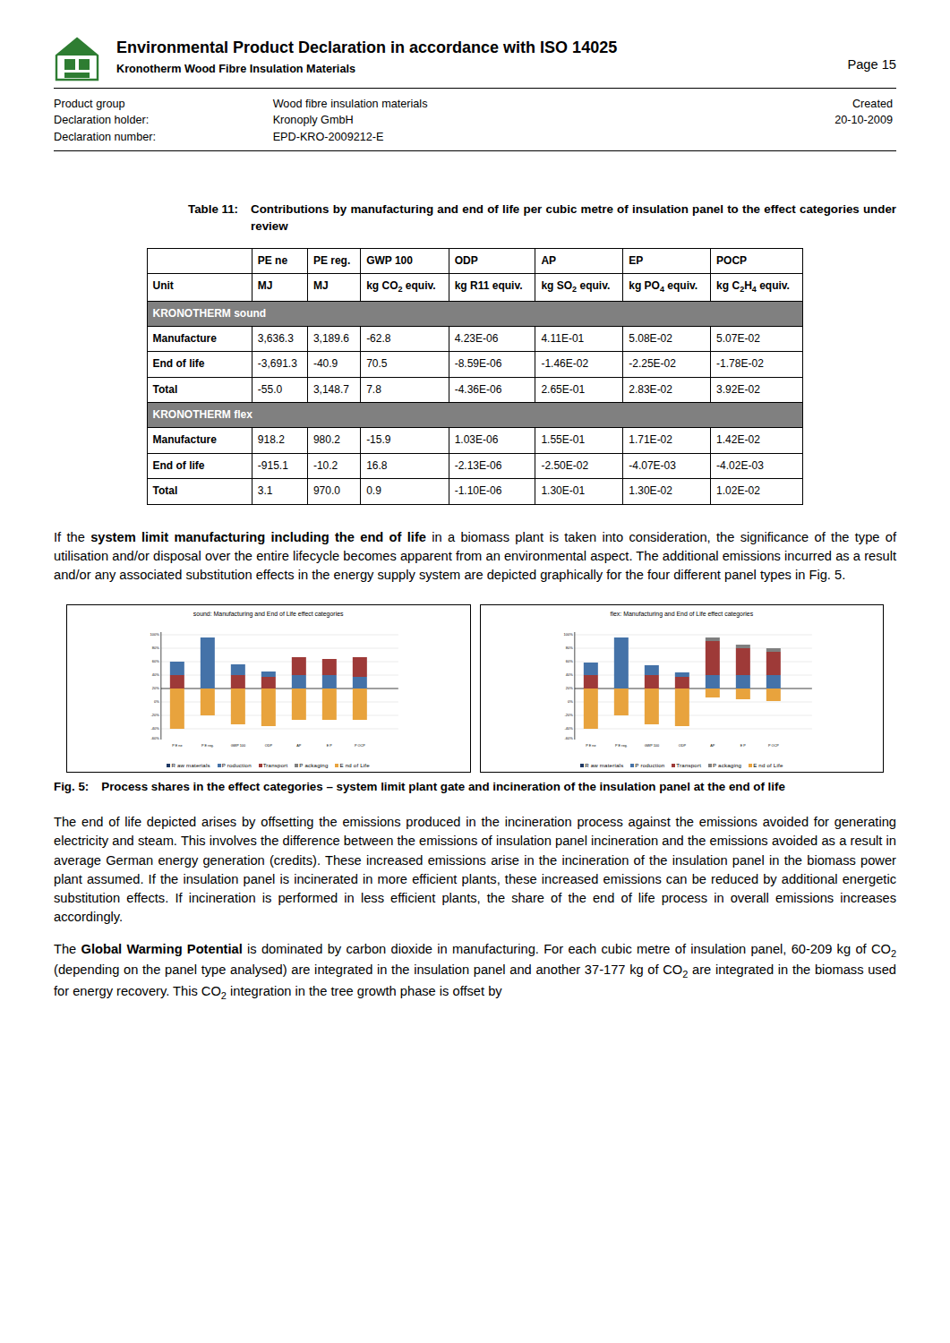Environmental Product Declaration in accordance with ISO 14025
Kronotherm Wood Fibre Insulation Materials
Page 15
| Product group | Wood fibre insulation materials | Created |
| Declaration holder: | Kronoply GmbH | 20-10-2009 |
| Declaration number: | EPD-KRO-2009212-E | |
Table 11: Contributions by manufacturing and end of life per cubic metre of insulation panel to the effect categories under review
| | PE ne | PE reg. | GWP 100 | ODP | AP | EP | POCP |
| --- | --- | --- | --- | --- | --- | --- | --- |
| Unit | MJ | MJ | kg CO 2 equiv. | kg R11 equiv. | kg SO 2 equiv. | kg PO 4 equiv. | kg C 2 H 4 equiv. |
| KRONOTHERM sound |
| Manufacture | 3,636.3 | 3,189.6 | -62.8 | 4.23E-06 | 4.11E-01 | 5.08E-02 | 5.07E-02 |
| End of life | -3,691.3 | -40.9 | 70.5 | -8.59E-06 | -1.46E-02 | -2.25E-02 | -1.78E-02 |
| Total | -55.0 | 3,148.7 | 7.8 | -4.36E-06 | 2.65E-01 | 2.83E-02 | 3.92E-02 |
| KRONOTHERM flex |
| Manufacture | 918.2 | 980.2 | -15.9 | 1.03E-06 | 1.55E-01 | 1.71E-02 | 1.42E-02 |
| End of life | -915.1 | -10.2 | 16.8 | -2.13E-06 | -2.50E-02 | -4.07E-03 | -4.02E-03 |
| Total | 3.1 | 970.0 | 0.9 | -1.10E-06 | 1.30E-01 | 1.30E-02 | 1.02E-02 |
If the system limit manufacturing including the end of life in a biomass plant is taken into consideration, the significance of the type of utilisation and/or disposal over the entire lifecycle becomes apparent from an environmental aspect. The additional emissions incurred as a result and/or any associated substitution effects in the energy supply system are depicted graphically for the four different panel types in Fig. 5.
sound: Manufacturing and End of Life effect categories
100% 80% 60% 40% 20% 0% -20% -40% -60% P E ne P E reg. GWP 100 ODP AP E P P OCP
R aw materials P roduction Transport P ackaging E nd of Life
flex: Manufacturing and End of Life effect categories
100% 80% 60% 40% 20% 0% -20% -40% -60% P E ne P E reg. GWP 100 ODP AP E P P OCP
R aw materials P roduction Transport P ackaging E nd of Life
Fig. 5: Process shares in the effect categories – system limit plant gate and incineration of the insulation panel at the end of life
The end of life depicted arises by offsetting the emissions produced in the incineration process against the emissions avoided for generating electricity and steam. This involves the difference between the emissions of insulation panel incineration and the emissions avoided as a result in average German energy generation (credits). These increased emissions arise in the incineration of the insulation panel in the biomass power plant assumed. If the insulation panel is incinerated in more efficient plants, these increased emissions can be reduced by additional energetic substitution effects. If incineration is performed in less efficient plants, the share of the end of life process in overall emissions increases accordingly.
The Global Warming Potential is dominated by carbon dioxide in manufacturing. For each cubic metre of insulation panel, 60-209 kg of CO2 (depending on the panel type analysed) are integrated in the insulation panel and another 37-177 kg of CO2 are integrated in the biomass used for energy recovery. This CO2 integration in the tree growth phase is offset by